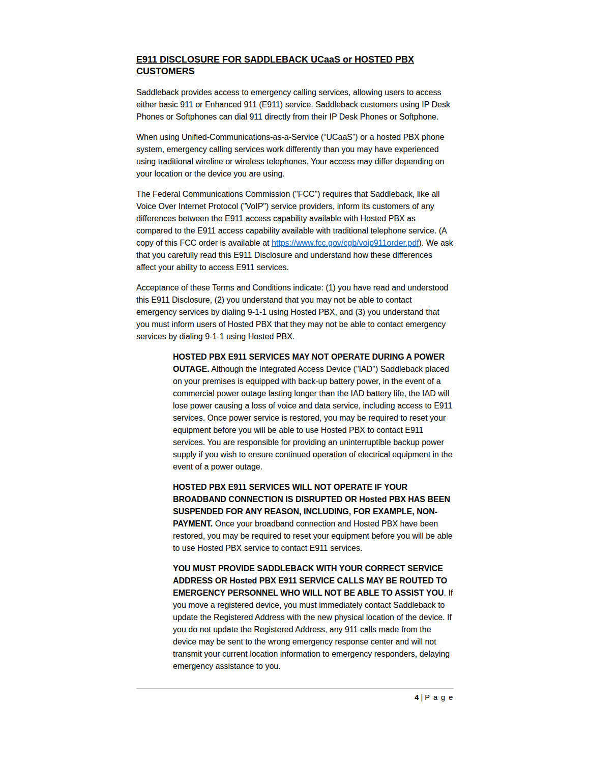E911 DISCLOSURE FOR SADDLEBACK UCaaS or HOSTED PBX CUSTOMERS
Saddleback provides access to emergency calling services, allowing users to access either basic 911 or Enhanced 911 (E911) service. Saddleback customers using IP Desk Phones or Softphones can dial 911 directly from their IP Desk Phones or Softphone.
When using Unified-Communications-as-a-Service (“UCaaS”) or a hosted PBX phone system, emergency calling services work differently than you may have experienced using traditional wireline or wireless telephones. Your access may differ depending on your location or the device you are using.
The Federal Communications Commission ("FCC") requires that Saddleback, like all Voice Over Internet Protocol ("VoIP") service providers, inform its customers of any differences between the E911 access capability available with Hosted PBX as compared to the E911 access capability available with traditional telephone service. (A copy of this FCC order is available at https://www.fcc.gov/cgb/voip911order.pdf). We ask that you carefully read this E911 Disclosure and understand how these differences affect your ability to access E911 services.
Acceptance of these Terms and Conditions indicate: (1) you have read and understood this E911 Disclosure, (2) you understand that you may not be able to contact emergency services by dialing 9-1-1 using Hosted PBX, and (3) you understand that you must inform users of Hosted PBX that they may not be able to contact emergency services by dialing 9-1-1 using Hosted PBX.
HOSTED PBX E911 SERVICES MAY NOT OPERATE DURING A POWER OUTAGE. Although the Integrated Access Device ("IAD") Saddleback placed on your premises is equipped with back-up battery power, in the event of a commercial power outage lasting longer than the IAD battery life, the IAD will lose power causing a loss of voice and data service, including access to E911 services. Once power service is restored, you may be required to reset your equipment before you will be able to use Hosted PBX to contact E911 services. You are responsible for providing an uninterruptible backup power supply if you wish to ensure continued operation of electrical equipment in the event of a power outage.
HOSTED PBX E911 SERVICES WILL NOT OPERATE IF YOUR BROADBAND CONNECTION IS DISRUPTED OR Hosted PBX HAS BEEN SUSPENDED FOR ANY REASON, INCLUDING, FOR EXAMPLE, NON-PAYMENT. Once your broadband connection and Hosted PBX have been restored, you may be required to reset your equipment before you will be able to use Hosted PBX service to contact E911 services.
YOU MUST PROVIDE SADDLEBACK WITH YOUR CORRECT SERVICE ADDRESS OR Hosted PBX E911 SERVICE CALLS MAY BE ROUTED TO EMERGENCY PERSONNEL WHO WILL NOT BE ABLE TO ASSIST YOU. If you move a registered device, you must immediately contact Saddleback to update the Registered Address with the new physical location of the device. If you do not update the Registered Address, any 911 calls made from the device may be sent to the wrong emergency response center and will not transmit your current location information to emergency responders, delaying emergency assistance to you.
4 | P a g e